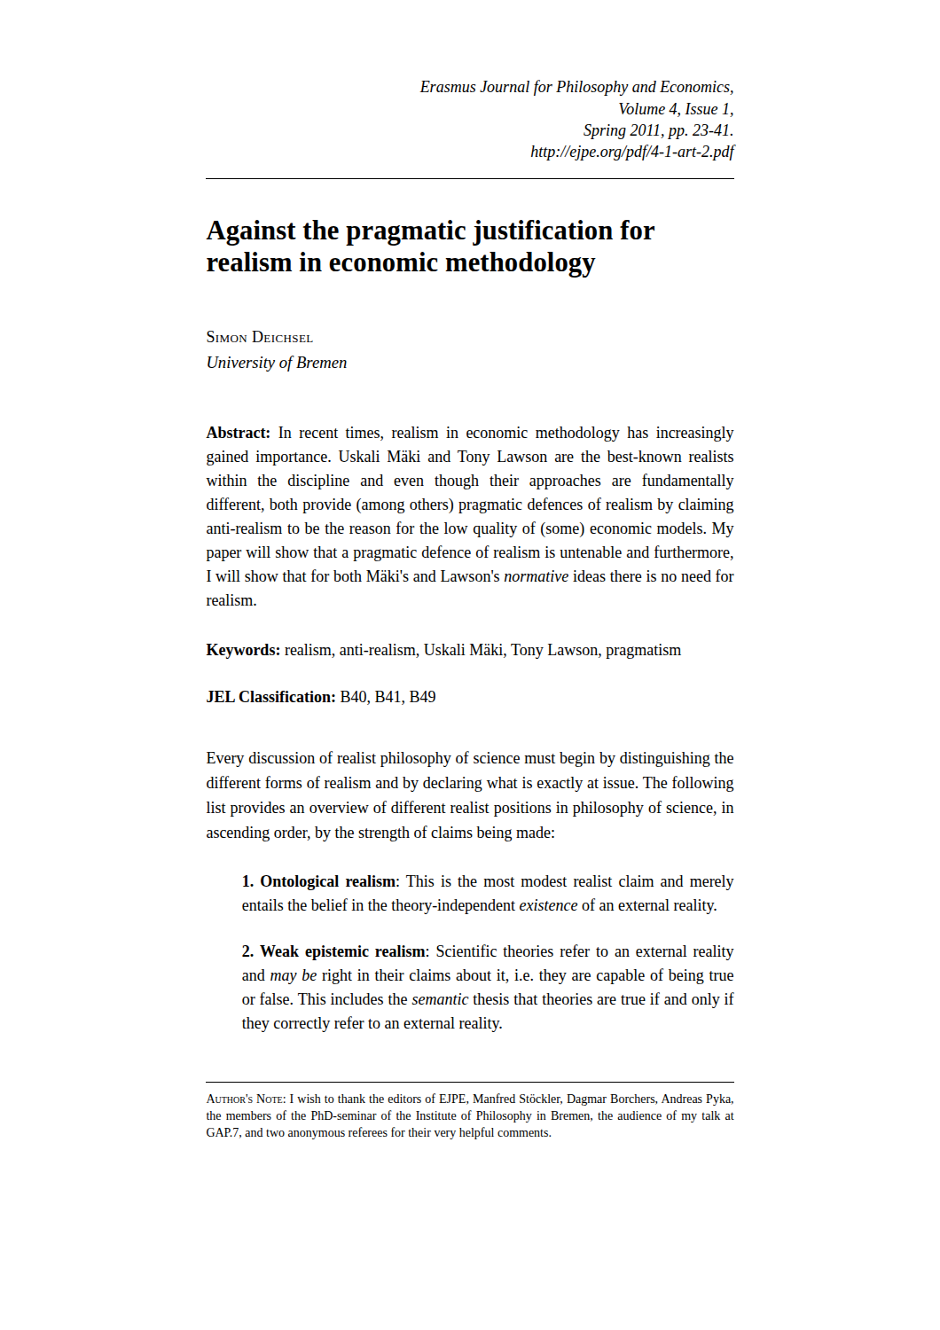Erasmus Journal for Philosophy and Economics,
Volume 4, Issue 1,
Spring 2011, pp. 23-41.
http://ejpe.org/pdf/4-1-art-2.pdf
Against the pragmatic justification for realism in economic methodology
Simon Deichsel
University of Bremen
Abstract: In recent times, realism in economic methodology has increasingly gained importance. Uskali Mäki and Tony Lawson are the best-known realists within the discipline and even though their approaches are fundamentally different, both provide (among others) pragmatic defences of realism by claiming anti-realism to be the reason for the low quality of (some) economic models. My paper will show that a pragmatic defence of realism is untenable and furthermore, I will show that for both Mäki's and Lawson's normative ideas there is no need for realism.
Keywords: realism, anti-realism, Uskali Mäki, Tony Lawson, pragmatism
JEL Classification: B40, B41, B49
Every discussion of realist philosophy of science must begin by distinguishing the different forms of realism and by declaring what is exactly at issue. The following list provides an overview of different realist positions in philosophy of science, in ascending order, by the strength of claims being made:
1. Ontological realism: This is the most modest realist claim and merely entails the belief in the theory-independent existence of an external reality.
2. Weak epistemic realism: Scientific theories refer to an external reality and may be right in their claims about it, i.e. they are capable of being true or false. This includes the semantic thesis that theories are true if and only if they correctly refer to an external reality.
Author's Note: I wish to thank the editors of EJPE, Manfred Stöckler, Dagmar Borchers, Andreas Pyka, the members of the PhD-seminar of the Institute of Philosophy in Bremen, the audience of my talk at GAP.7, and two anonymous referees for their very helpful comments.